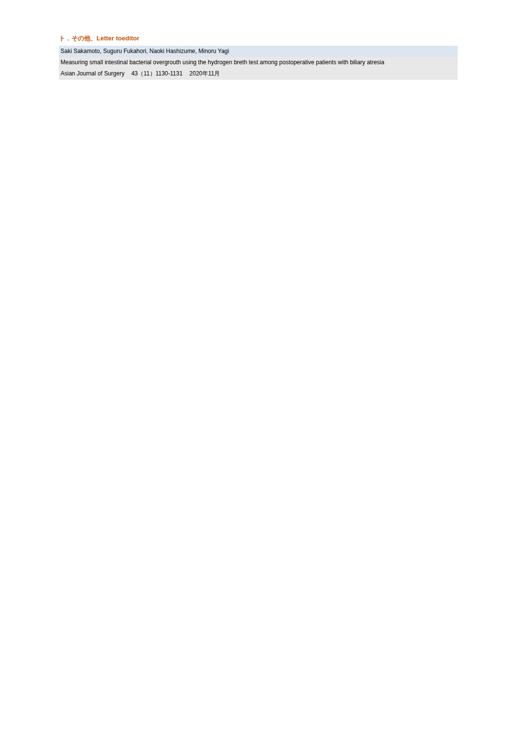ト．その他、Letter toeditor
Saki Sakamoto, Suguru Fukahori, Naoki Hashizume, Minoru Yagi
Measuring small intestinal bacterial overgrouth using the hydrogen breth test among postoperative patients with biliary atresia
Asian Journal of Surgery 43（11）1130-1131 2020年11月